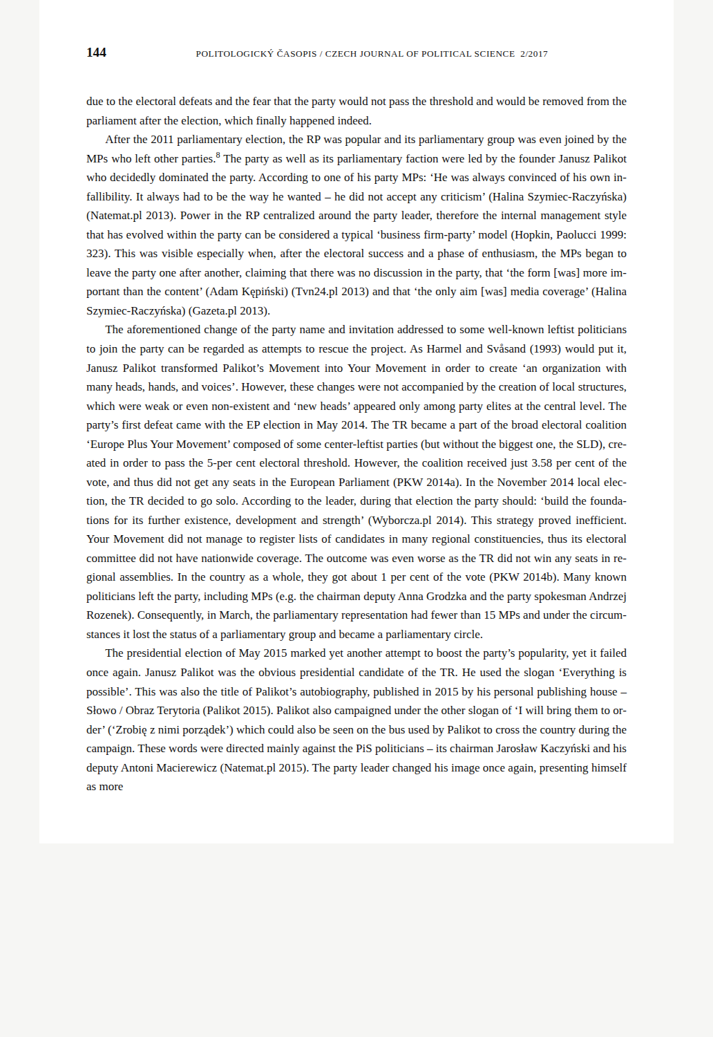144 Politologický časopis / Czech Journal of Political Science 2/2017
due to the electoral defeats and the fear that the party would not pass the threshold and would be removed from the parliament after the election, which finally happened indeed.
After the 2011 parliamentary election, the RP was popular and its parliamentary group was even joined by the MPs who left other parties.8 The party as well as its parliamentary faction were led by the founder Janusz Palikot who decidedly dominated the party. According to one of his party MPs: ‘He was always convinced of his own infallibility. It always had to be the way he wanted – he did not accept any criticism’ (Halina Szymiec-Raczyńska) (Natemat.pl 2013). Power in the RP centralized around the party leader, therefore the internal management style that has evolved within the party can be considered a typical ‘business firm-party’ model (Hopkin, Paolucci 1999: 323). This was visible especially when, after the electoral success and a phase of enthusiasm, the MPs began to leave the party one after another, claiming that there was no discussion in the party, that ‘the form [was] more important than the content’ (Adam Kępiński) (Tvn24.pl 2013) and that ‘the only aim [was] media coverage’ (Halina Szymiec-Raczyńska) (Gazeta.pl 2013).
The aforementioned change of the party name and invitation addressed to some well-known leftist politicians to join the party can be regarded as attempts to rescue the project. As Harmel and Svåsand (1993) would put it, Janusz Palikot transformed Palikot’s Movement into Your Movement in order to create ‘an organization with many heads, hands, and voices’. However, these changes were not accompanied by the creation of local structures, which were weak or even non-existent and ‘new heads’ appeared only among party elites at the central level. The party’s first defeat came with the EP election in May 2014. The TR became a part of the broad electoral coalition ‘Europe Plus Your Movement’ composed of some center-leftist parties (but without the biggest one, the SLD), created in order to pass the 5-per cent electoral threshold. However, the coalition received just 3.58 per cent of the vote, and thus did not get any seats in the European Parliament (PKW 2014a). In the November 2014 local election, the TR decided to go solo. According to the leader, during that election the party should: ‘build the foundations for its further existence, development and strength’ (Wyborcza.pl 2014). This strategy proved inefficient. Your Movement did not manage to register lists of candidates in many regional constituencies, thus its electoral committee did not have nationwide coverage. The outcome was even worse as the TR did not win any seats in regional assemblies. In the country as a whole, they got about 1 per cent of the vote (PKW 2014b). Many known politicians left the party, including MPs (e.g. the chairman deputy Anna Grodzka and the party spokesman Andrzej Rozenek). Consequently, in March, the parliamentary representation had fewer than 15 MPs and under the circumstances it lost the status of a parliamentary group and became a parliamentary circle.
The presidential election of May 2015 marked yet another attempt to boost the party’s popularity, yet it failed once again. Janusz Palikot was the obvious presidential candidate of the TR. He used the slogan ‘Everything is possible’. This was also the title of Palikot’s autobiography, published in 2015 by his personal publishing house – Słowo / Obraz Terytoria (Palikot 2015). Palikot also campaigned under the other slogan of ‘I will bring them to order’ (‘Zrobię z nimi porządek’) which could also be seen on the bus used by Palikot to cross the country during the campaign. These words were directed mainly against the PiS politicians – its chairman Jarosław Kaczyński and his deputy Antoni Macierewicz (Natemat.pl 2015). The party leader changed his image once again, presenting himself as more